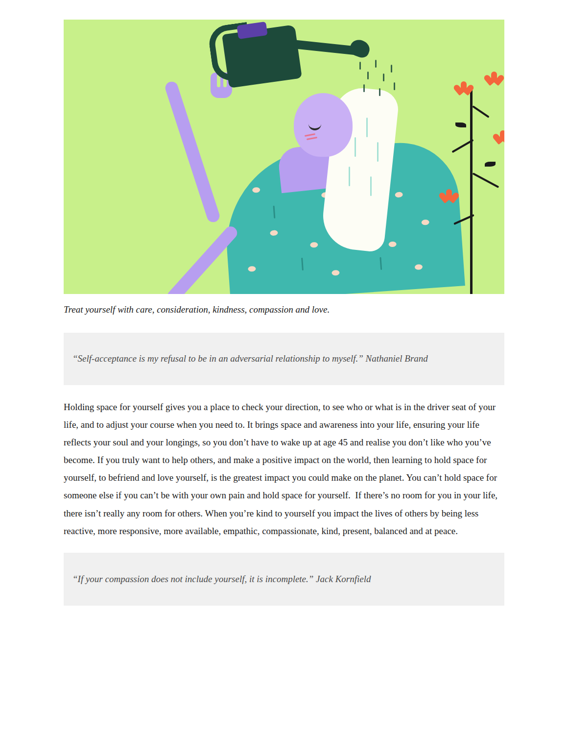Treat yourself with care, consideration, kindness, compassion and love.
“Self-acceptance is my refusal to be in an adversarial relationship to myself.” Nathaniel Brand
Holding space for yourself gives you a place to check your direction, to see who or what is in the driver seat of your life, and to adjust your course when you need to. It brings space and awareness into your life, ensuring your life reflects your soul and your longings, so you don’t have to wake up at age 45 and realise you don’t like who you’ve become. If you truly want to help others, and make a positive impact on the world, then learning to hold space for yourself, to befriend and love yourself, is the greatest impact you could make on the planet. You can’t hold space for someone else if you can’t be with your own pain and hold space for yourself. If there’s no room for you in your life, there isn’t really any room for others. When you’re kind to yourself you impact the lives of others by being less reactive, more responsive, more available, empathic, compassionate, kind, present, balanced and at peace.
“If your compassion does not include yourself, it is incomplete.” Jack Kornfield